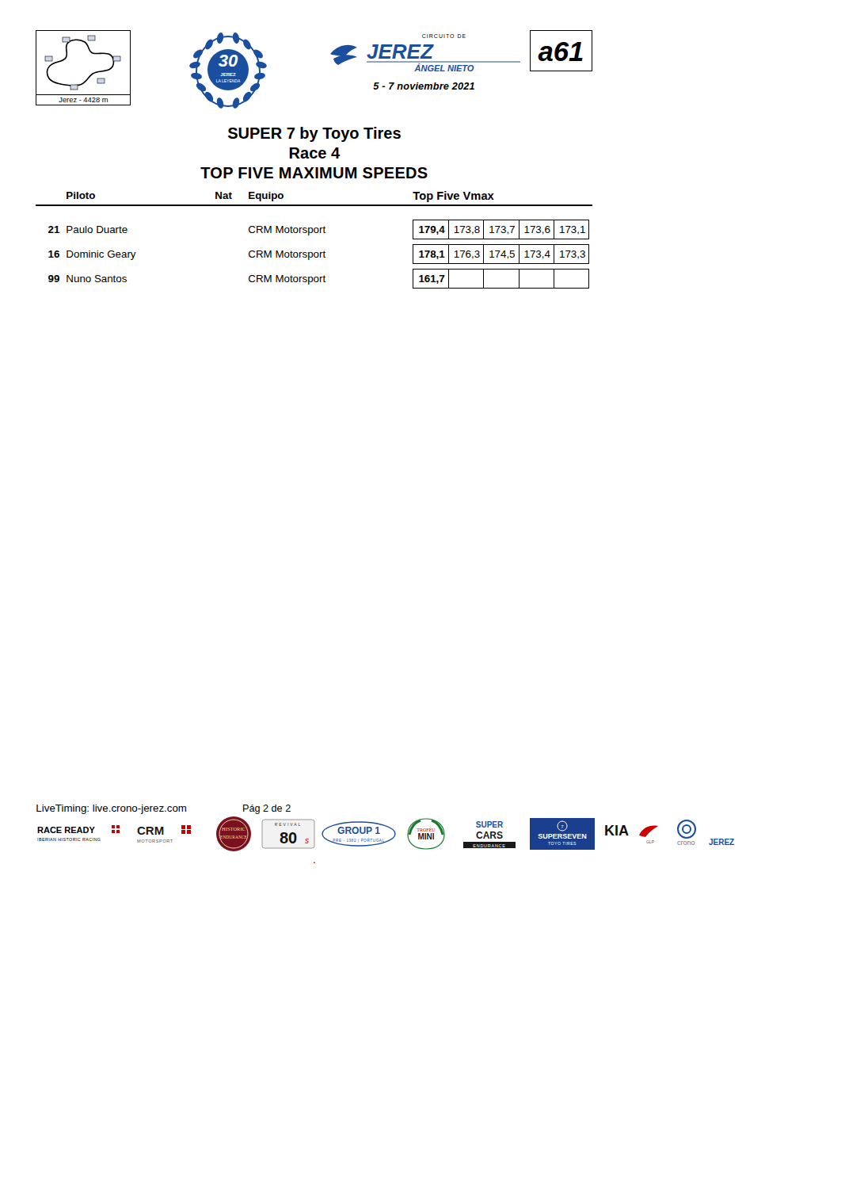Jerez - 4428 m
30 JEREZ LA LEYENDA
CIRCUITO DE JEREZ ÁNGEL NIETO
5 - 7 noviembre 2021
a61
SUPER 7 by Toyo Tires
Race 4
TOP FIVE MAXIMUM SPEEDS
| | Piloto | Nat | Equipo | Top Five Vmax |
| --- | --- | --- | --- | --- |
| 21 | Paulo Duarte | | CRM Motorsport | / 179,4 / 173,8 / 173,7 / 173,6 / 173,1 / |
| 16 | Dominic Geary | | CRM Motorsport | / 178,1 / 176,3 / 174,5 / 173,4 / 173,3 / |
| 99 | Nuno Santos | | CRM Motorsport | / 161,7 / / / / / |
LiveTiming: live.crono-jerez.com
Pág 2 de 2
RACE READY IBERIAN HISTORIC RACING
CRM MOTORSPORT
HISTORIC ENDURANCE
REVIVAL 80 s
GROUP 1 PRE - 1982 | PORTUGAL
TROFÉU MINI
SUPER CARS ENDURANCE
7 SUPERSEVEN TOYO TIRES
KIA GLP
crono JEREZ
.